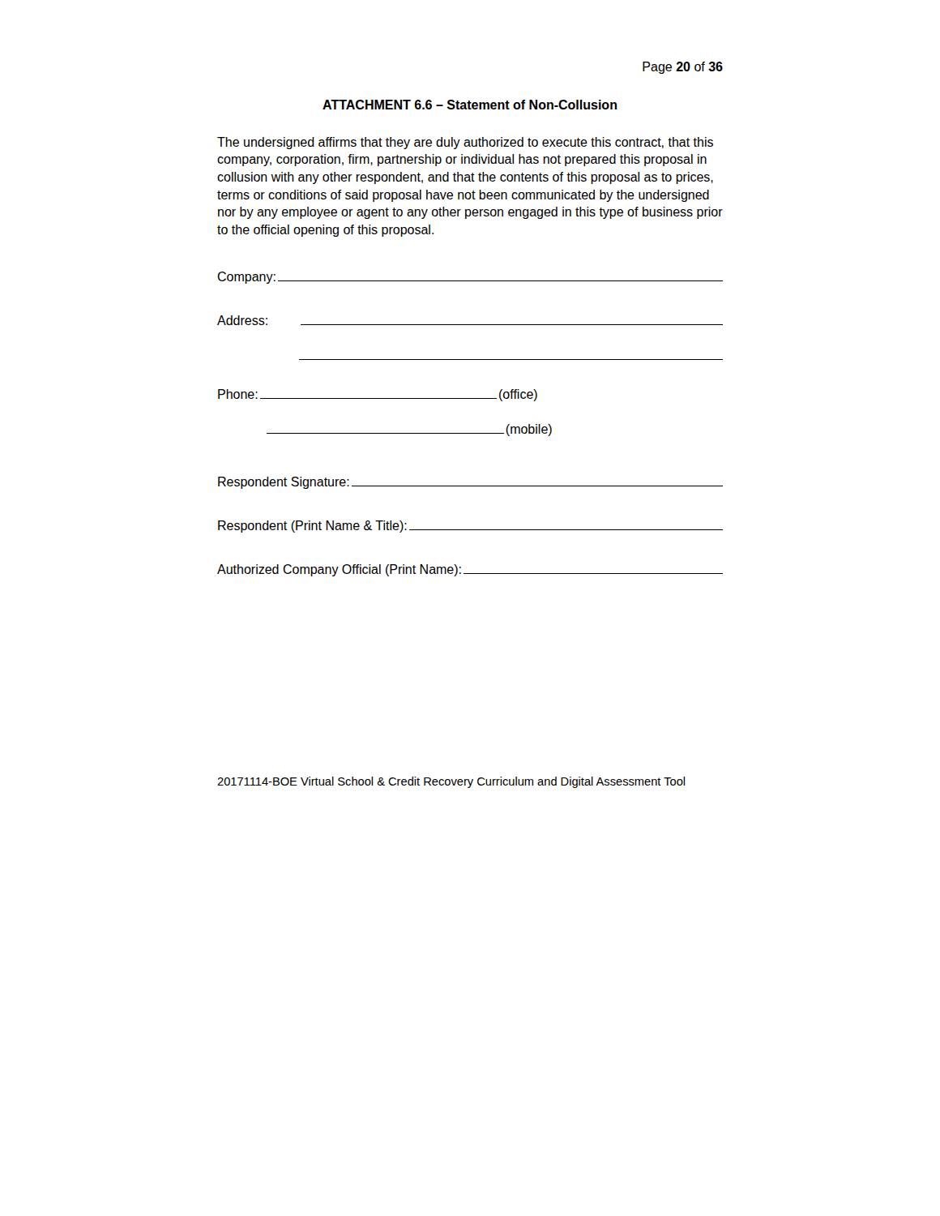Page 20 of 36
ATTACHMENT 6.6 – Statement of Non-Collusion
The undersigned affirms that they are duly authorized to execute this contract, that this company, corporation, firm, partnership or individual has not prepared this proposal in collusion with any other respondent, and that the contents of this proposal as to prices, terms or conditions of said proposal have not been communicated by the undersigned nor by any employee or agent to any other person engaged in this type of business prior to the official opening of this proposal.
Company:
Address:
Phone: (office)
(mobile)
Respondent Signature:
Respondent (Print Name & Title):
Authorized Company Official (Print Name):
20171114-BOE Virtual School & Credit Recovery Curriculum and Digital Assessment Tool